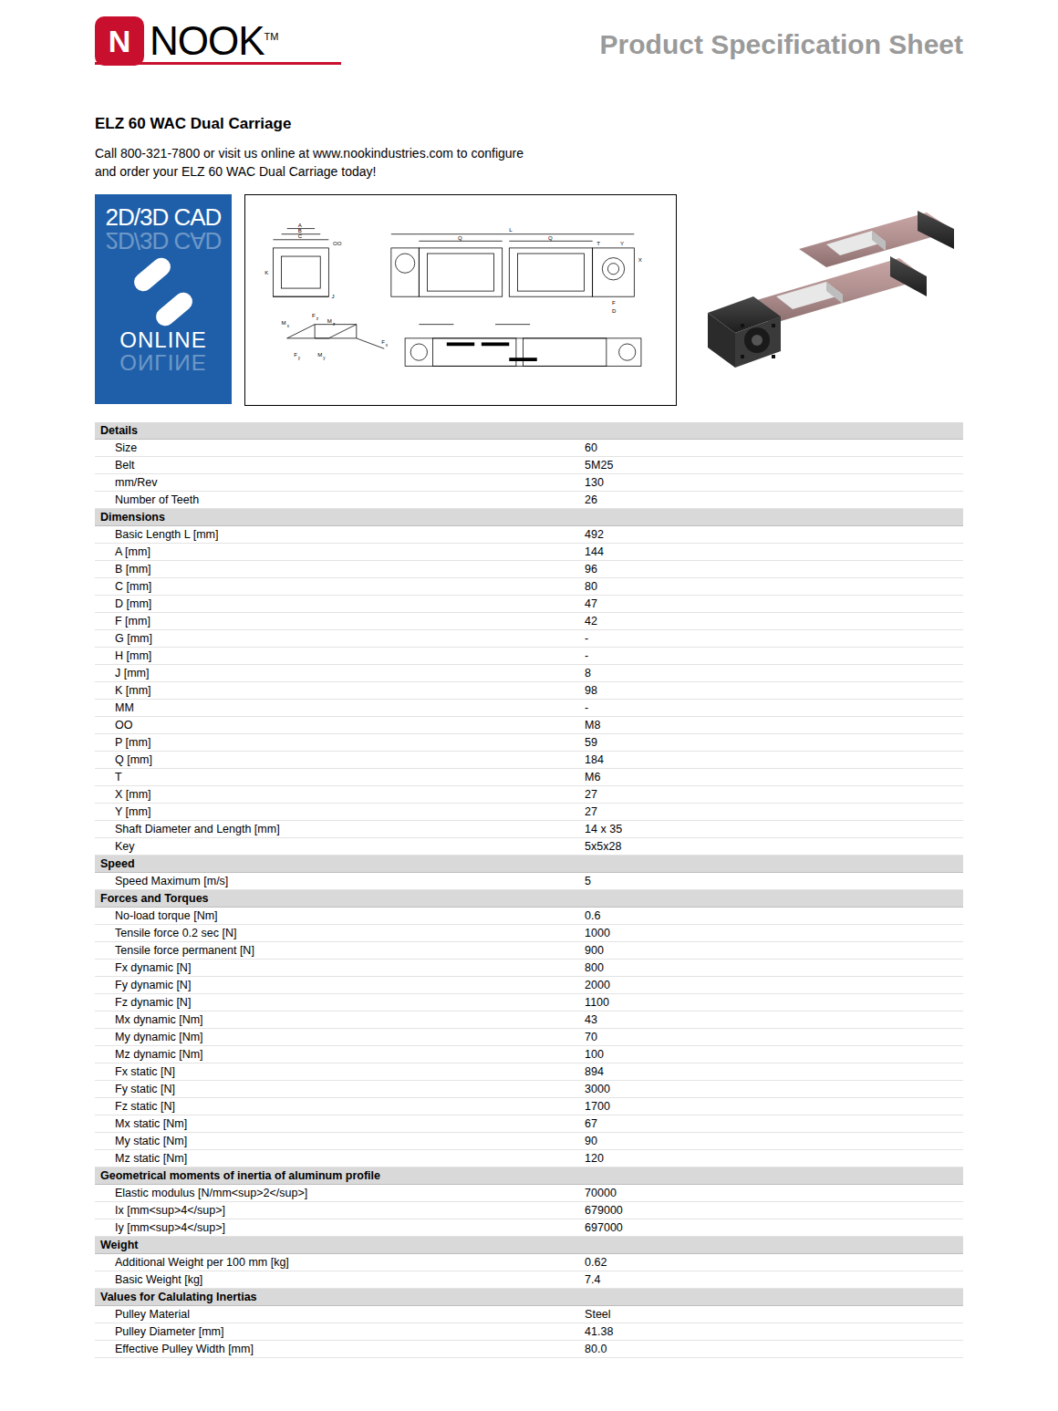NOOKTM
Product Specification Sheet
ELZ 60 WAC Dual Carriage
Call 800-321-7800 or visit us online at www.nookindustries.com to configure
and order your ELZ 60 WAC Dual Carriage today!
2D/3D CAD
2D/3D CAD
ONLINE
ONLINE
A B C OO K J M x F z M z F x F y M y L Q Q T Y X F D
| Details |
| Size | 60 |
| Belt | 5M25 |
| mm/Rev | 130 |
| Number of Teeth | 26 |
| Dimensions |
| Basic Length L [mm] | 492 |
| A [mm] | 144 |
| B [mm] | 96 |
| C [mm] | 80 |
| D [mm] | 47 |
| F [mm] | 42 |
| G [mm] | - |
| H [mm] | - |
| J [mm] | 8 |
| K [mm] | 98 |
| MM | - |
| OO | M8 |
| P [mm] | 59 |
| Q [mm] | 184 |
| T | M6 |
| X [mm] | 27 |
| Y [mm] | 27 |
| Shaft Diameter and Length [mm] | 14 x 35 |
| Key | 5x5x28 |
| Speed |
| Speed Maximum [m/s] | 5 |
| Forces and Torques |
| No-load torque [Nm] | 0.6 |
| Tensile force 0.2 sec [N] | 1000 |
| Tensile force permanent [N] | 900 |
| Fx dynamic [N] | 800 |
| Fy dynamic [N] | 2000 |
| Fz dynamic [N] | 1100 |
| Mx dynamic [Nm] | 43 |
| My dynamic [Nm] | 70 |
| Mz dynamic [Nm] | 100 |
| Fx static [N] | 894 |
| Fy static [N] | 3000 |
| Fz static [N] | 1700 |
| Mx static [Nm] | 67 |
| My static [Nm] | 90 |
| Mz static [Nm] | 120 |
| Geometrical moments of inertia of aluminum profile |
| Elastic modulus [N/mm<sup>2</sup>] | 70000 |
| Ix [mm<sup>4</sup>] | 679000 |
| Iy [mm<sup>4</sup>] | 697000 |
| Weight |
| Additional Weight per 100 mm [kg] | 0.62 |
| Basic Weight [kg] | 7.4 |
| Values for Calulating Inertias |
| Pulley Material | Steel |
| Pulley Diameter [mm] | 41.38 |
| Effective Pulley Width [mm] | 80.0 |